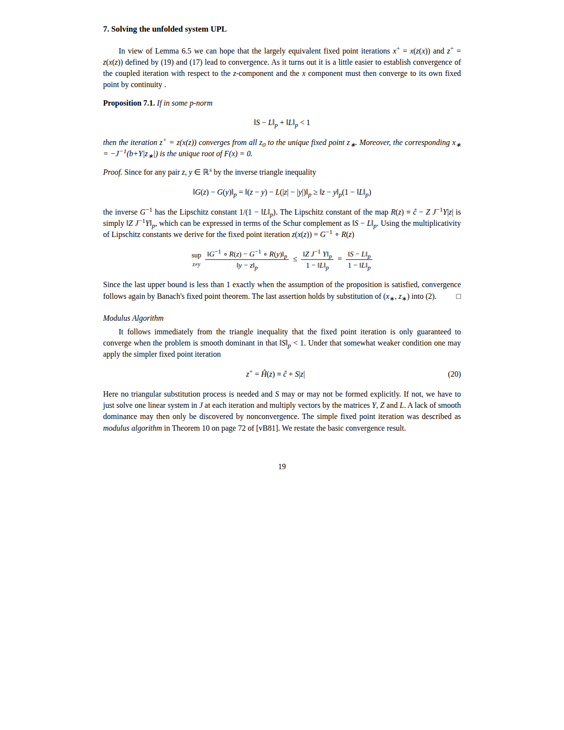7. Solving the unfolded system UPL
In view of Lemma 6.5 we can hope that the largely equivalent fixed point iterations x+ = x(z(x)) and z+ = z(x(z)) defined by (19) and (17) lead to convergence. As it turns out it is a little easier to establish convergence of the coupled iteration with respect to the z-component and the x component must then converge to its own fixed point by continuity .
Proposition 7.1. If in some p-norm
‖S − L‖p + ‖L‖p < 1
then the iteration z+ = z(x(z)) converges from all z0 to the unique fixed point z∗. Moreover, the corresponding x∗ = −J−1(b+Y|z∗|) is the unique root of F(x) = 0.
Proof. Since for any pair z, y ∈ ℝs by the inverse triangle inequality
‖G(z) − G(y)‖p = ‖(z − y) − L(|z| − |y|)‖p ≥ ‖z − y‖p(1 − ‖L‖p)
the inverse G−1 has the Lipschitz constant 1/(1 − ‖L‖p). The Lipschitz constant of the map R(z) ≡ ĉ − Z J−1Y|z| is simply ‖Z J−1Y‖p, which can be expressed in terms of the Schur complement as ‖S − L‖p. Using the multiplicativity of Lipschitz constants we derive for the fixed point iteration z(x(z)) = G−1 ∘ R(z)
sup z≠y ‖G−1 ∘ R(z) − G−1 ∘ R(y)‖p‖y − z‖p ≤ ‖Z J−1 Y‖p 1 − ‖L‖p = ‖S − L‖p 1 − ‖L‖p
Since the last upper bound is less than 1 exactly when the assumption of the proposition is satisfied, convergence follows again by Banach's fixed point theorem. The last assertion holds by substitution of (x∗, z∗) into (2). □
Modulus Algorithm
It follows immediately from the triangle inequality that the fixed point iteration is only guaranteed to converge when the problem is smooth dominant in that ‖S‖p < 1. Under that somewhat weaker condition one may apply the simpler fixed point iteration
z+ = Ĥ(z) ≡ ĉ + S|z| (20)
Here no triangular substitution process is needed and S may or may not be formed explicitly. If not, we have to just solve one linear system in J at each iteration and multiply vectors by the matrices Y, Z and L. A lack of smooth dominance may then only be discovered by nonconvergence. The simple fixed point iteration was described as modulus algorithm in Theorem 10 on page 72 of [vB81]. We restate the basic convergence result.
19